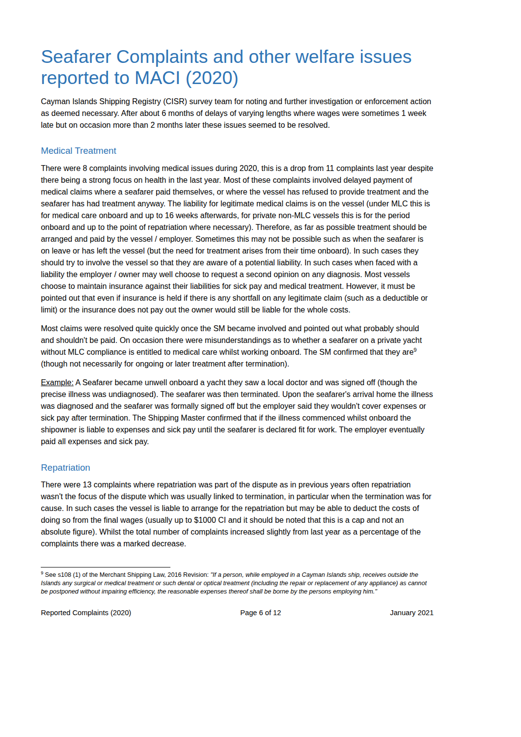Seafarer Complaints and other welfare issues reported to MACI (2020)
Cayman Islands Shipping Registry (CISR) survey team for noting and further investigation or enforcement action as deemed necessary. After about 6 months of delays of varying lengths where wages were sometimes 1 week late but on occasion more than 2 months later these issues seemed to be resolved.
Medical Treatment
There were 8 complaints involving medical issues during 2020, this is a drop from 11 complaints last year despite there being a strong focus on health in the last year. Most of these complaints involved delayed payment of medical claims where a seafarer paid themselves, or where the vessel has refused to provide treatment and the seafarer has had treatment anyway. The liability for legitimate medical claims is on the vessel (under MLC this is for medical care onboard and up to 16 weeks afterwards, for private non-MLC vessels this is for the period onboard and up to the point of repatriation where necessary). Therefore, as far as possible treatment should be arranged and paid by the vessel / employer. Sometimes this may not be possible such as when the seafarer is on leave or has left the vessel (but the need for treatment arises from their time onboard). In such cases they should try to involve the vessel so that they are aware of a potential liability. In such cases when faced with a liability the employer / owner may well choose to request a second opinion on any diagnosis. Most vessels choose to maintain insurance against their liabilities for sick pay and medical treatment. However, it must be pointed out that even if insurance is held if there is any shortfall on any legitimate claim (such as a deductible or limit) or the insurance does not pay out the owner would still be liable for the whole costs.
Most claims were resolved quite quickly once the SM became involved and pointed out what probably should and shouldn't be paid. On occasion there were misunderstandings as to whether a seafarer on a private yacht without MLC compliance is entitled to medical care whilst working onboard. The SM confirmed that they are9 (though not necessarily for ongoing or later treatment after termination).
Example: A Seafarer became unwell onboard a yacht they saw a local doctor and was signed off (though the precise illness was undiagnosed). The seafarer was then terminated. Upon the seafarer's arrival home the illness was diagnosed and the seafarer was formally signed off but the employer said they wouldn't cover expenses or sick pay after termination. The Shipping Master confirmed that if the illness commenced whilst onboard the shipowner is liable to expenses and sick pay until the seafarer is declared fit for work. The employer eventually paid all expenses and sick pay.
Repatriation
There were 13 complaints where repatriation was part of the dispute as in previous years often repatriation wasn't the focus of the dispute which was usually linked to termination, in particular when the termination was for cause. In such cases the vessel is liable to arrange for the repatriation but may be able to deduct the costs of doing so from the final wages (usually up to $1000 CI and it should be noted that this is a cap and not an absolute figure). Whilst the total number of complaints increased slightly from last year as a percentage of the complaints there was a marked decrease.
9 See s108 (1) of the Merchant Shipping Law, 2016 Revision: "If a person, while employed in a Cayman Islands ship, receives outside the Islands any surgical or medical treatment or such dental or optical treatment (including the repair or replacement of any appliance) as cannot be postponed without impairing efficiency, the reasonable expenses thereof shall be borne by the persons employing him."
Reported Complaints (2020) Page 6 of 12 January 2021